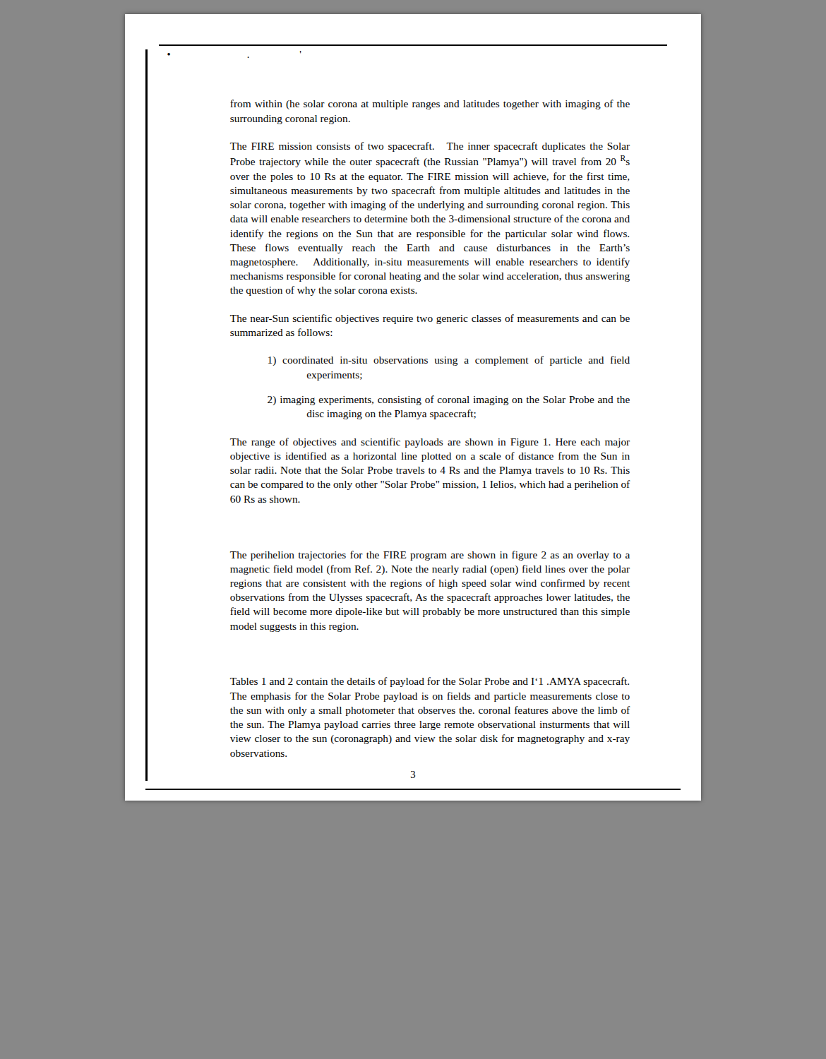• . '
from within (he solar corona at multiple ranges and latitudes together with imaging of the surrounding coronal region.
The FIRE mission consists of two spacecraft. The inner spacecraft duplicates the Solar Probe trajectory while the outer spacecraft (the Russian "Plamya") will travel from 20 Rs over the poles to 10 Rs at the equator. The FIRE mission will achieve, for the first time, simultaneous measurements by two spacecraft from multiple altitudes and latitudes in the solar corona, together with imaging of the underlying and surrounding coronal region. This data will enable researchers to determine both the 3-dimensional structure of the corona and identify the regions on the Sun that are responsible for the particular solar wind flows. These flows eventually reach the Earth and cause disturbances in the Earth’s magnetosphere. Additionally, in-situ measurements will enable researchers to identify mechanisms responsible for coronal heating and the solar wind acceleration, thus answering the question of why the solar corona exists.
The near-Sun scientific objectives require two generic classes of measurements and can be summarized as follows:
1) coordinated in-situ observations using a complement of particle and field experiments;
2) imaging experiments, consisting of coronal imaging on the Solar Probe and the disc imaging on the Plamya spacecraft;
The range of objectives and scientific payloads are shown in Figure 1. Here each major objective is identified as a horizontal line plotted on a scale of distance from the Sun in solar radii. Note that the Solar Probe travels to 4 Rs and the Plamya travels to 10 Rs. This can be compared to the only other "Solar Probe" mission, 1 Ielios, which had a perihelion of 60 Rs as shown.
The perihelion trajectories for the FIRE program are shown in figure 2 as an overlay to a magnetic field model (from Ref. 2). Note the nearly radial (open) field lines over the polar regions that are consistent with the regions of high speed solar wind confirmed by recent observations from the Ulysses spacecraft, As the spacecraft approaches lower latitudes, the field will become more dipole-like but will probably be more unstructured than this simple model suggests in this region.
Tables 1 and 2 contain the details of payload for the Solar Probe and I‘1 .AMYA spacecraft. The emphasis for the Solar Probe payload is on fields and particle measurements close to the sun with only a small photometer that observes the. coronal features above the limb of the sun. The Plamya payload carries three large remote observational insturments that will view closer to the sun (coronagraph) and view the solar disk for magnetography and x-ray observations.
3